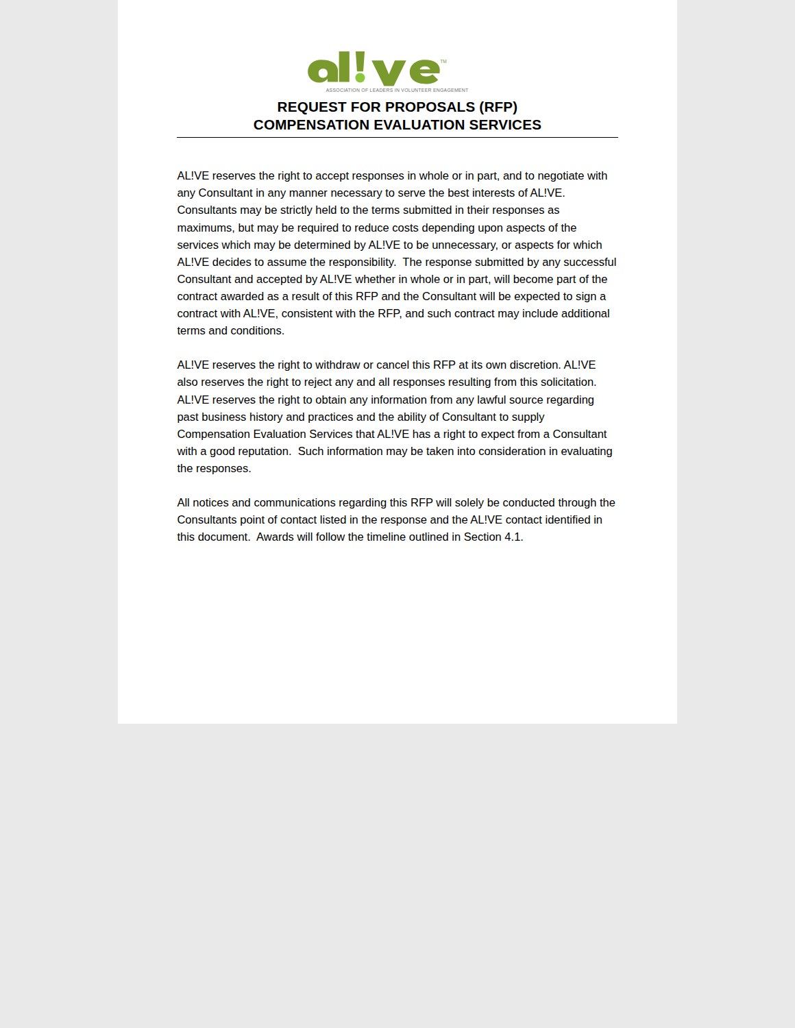AL!VE — Association of Leaders in Volunteer Engagement TM ASSOCIATION OF LEADERS IN VOLUNTEER ENGAGEMENT
REQUEST FOR PROPOSALS (RFP) COMPENSATION EVALUATION SERVICES
AL!VE reserves the right to accept responses in whole or in part, and to negotiate with any Consultant in any manner necessary to serve the best interests of AL!VE. Consultants may be strictly held to the terms submitted in their responses as maximums, but may be required to reduce costs depending upon aspects of the services which may be determined by AL!VE to be unnecessary, or aspects for which AL!VE decides to assume the responsibility. The response submitted by any successful Consultant and accepted by AL!VE whether in whole or in part, will become part of the contract awarded as a result of this RFP and the Consultant will be expected to sign a contract with AL!VE, consistent with the RFP, and such contract may include additional terms and conditions.
AL!VE reserves the right to withdraw or cancel this RFP at its own discretion. AL!VE also reserves the right to reject any and all responses resulting from this solicitation. AL!VE reserves the right to obtain any information from any lawful source regarding past business history and practices and the ability of Consultant to supply Compensation Evaluation Services that AL!VE has a right to expect from a Consultant with a good reputation. Such information may be taken into consideration in evaluating the responses.
All notices and communications regarding this RFP will solely be conducted through the Consultants point of contact listed in the response and the AL!VE contact identified in this document. Awards will follow the timeline outlined in Section 4.1.